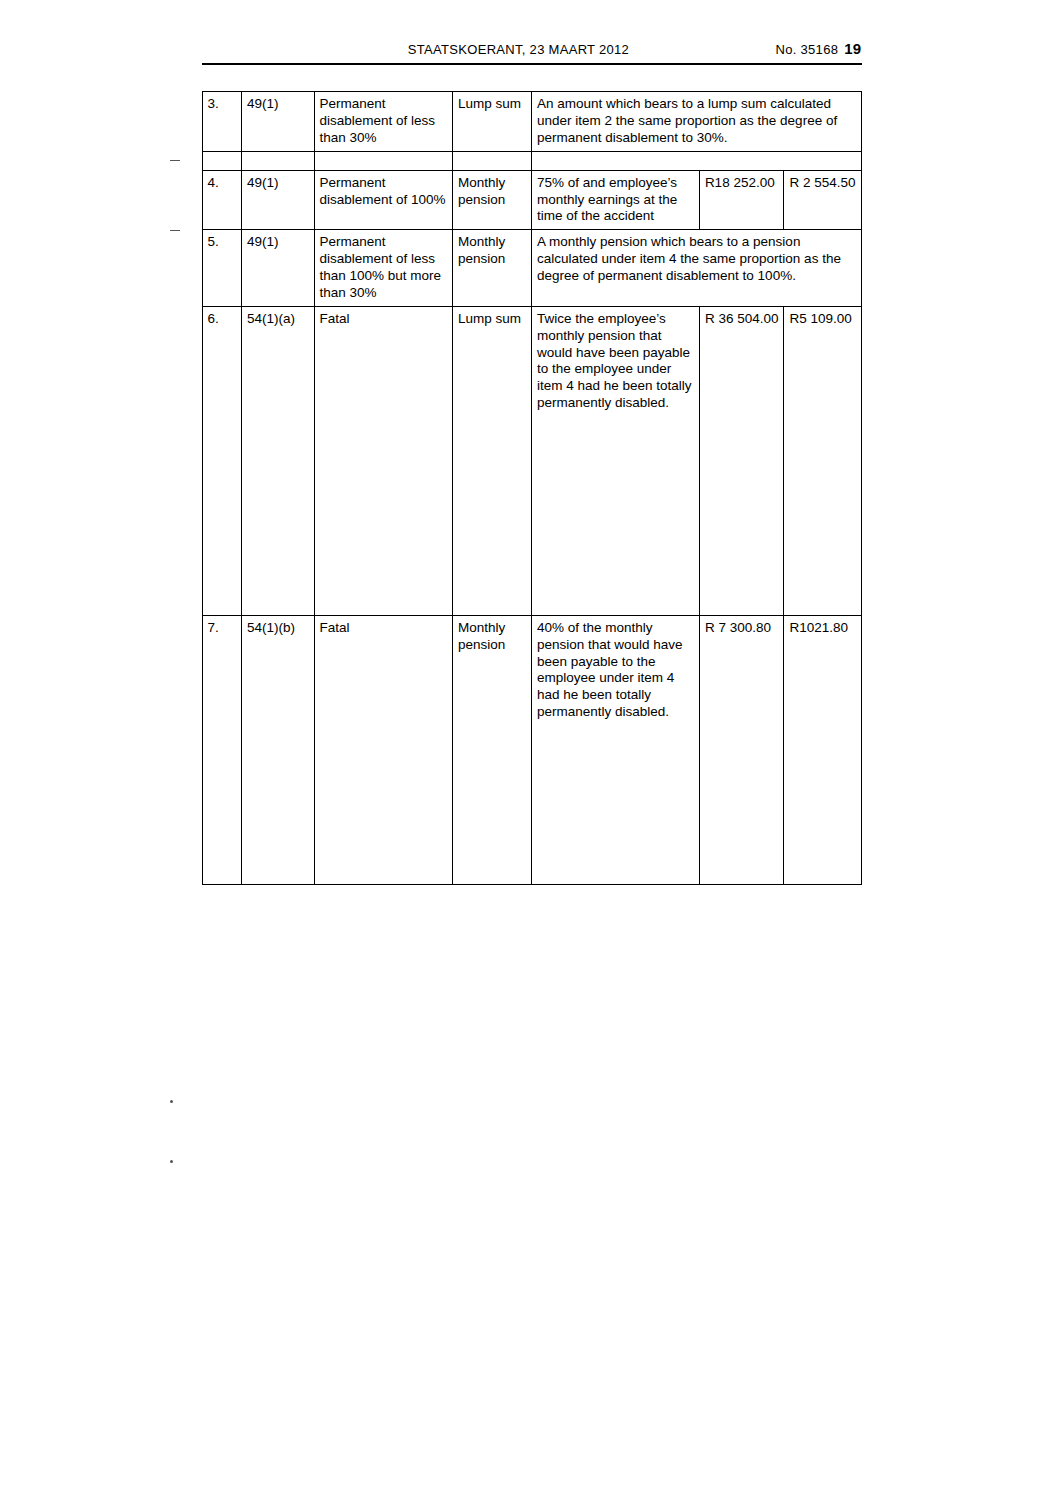STAATSKOERANT, 23 MAART 2012
No. 3516819
| 3. | 49(1) | Permanent disablement of less than 30% | Lump sum | An amount which bears to a lump sum calculated under item 2 the same proportion as the degree of permanent disablement to 30%. |
| 4. | 49(1) | Permanent disablement of 100% | Monthly pension | 75% of and employee’s monthly earnings at the time of the accident | R18 252.00 | R 2 554.50 |
| 5. | 49(1) | Permanent disablement of less than 100% but more than 30% | Monthly pension | A monthly pension which bears to a pension calculated under item 4 the same proportion as the degree of permanent disablement to 100%. |
| 6. | 54(1)(a) | Fatal | Lump sum | Twice the employee’s monthly pension that would have been payable to the employee under item 4 had he been totally permanently disabled. | R 36 504.00 | R5 109.00 |
| 7. | 54(1)(b) | Fatal | Monthly pension | 40% of the monthly pension that would have been payable to the employee under item 4 had he been totally permanently disabled. | R 7 300.80 | R1021.80 |